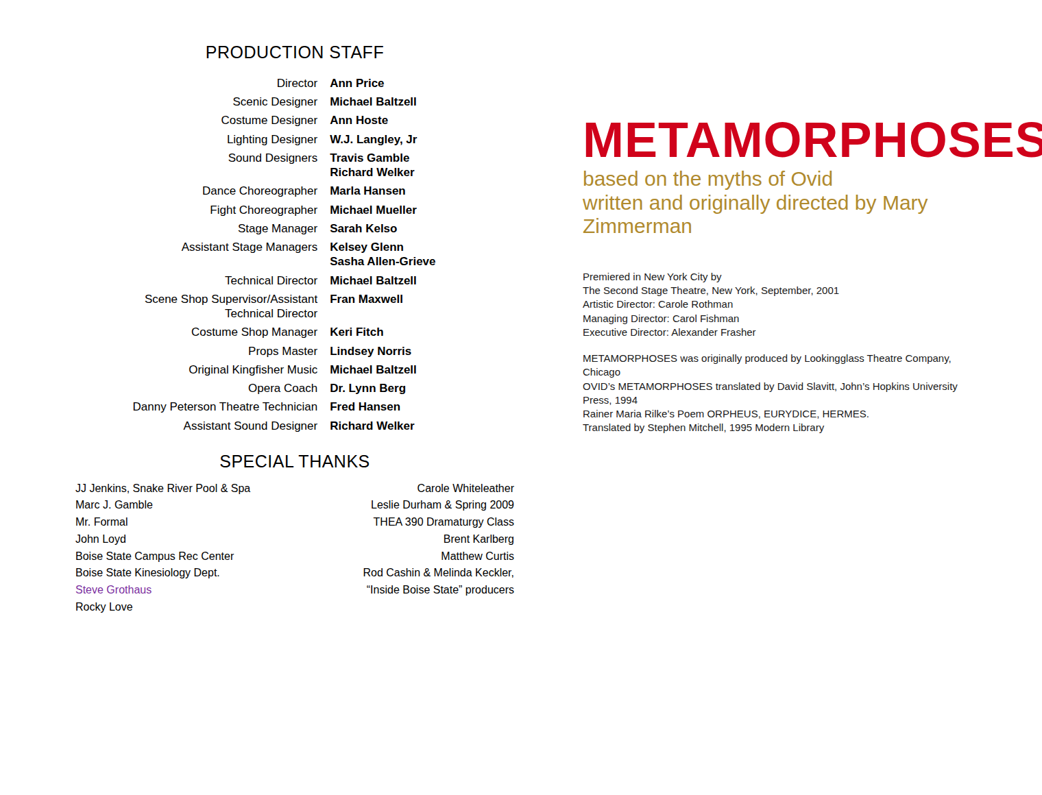PRODUCTION STAFF
| Director | Ann Price |
| Scenic Designer | Michael Baltzell |
| Costume Designer | Ann Hoste |
| Lighting Designer | W.J. Langley, Jr |
| Sound Designers | Travis Gamble Richard Welker |
| Dance Choreographer | Marla Hansen |
| Fight Choreographer | Michael Mueller |
| Stage Manager | Sarah Kelso |
| Assistant Stage Managers | Kelsey Glenn Sasha Allen-Grieve |
| Technical Director | Michael Baltzell |
| Scene Shop Supervisor/Assistant Technical Director | Fran Maxwell |
| Costume Shop Manager | Keri Fitch |
| Props Master | Lindsey Norris |
| Original Kingfisher Music | Michael Baltzell |
| Opera Coach | Dr. Lynn Berg |
| Danny Peterson Theatre Technician | Fred Hansen |
| Assistant Sound Designer | Richard Welker |
SPECIAL THANKS
JJ Jenkins, Snake River Pool & Spa
Marc J. Gamble
Mr. Formal
John Loyd
Boise State Campus Rec Center
Boise State Kinesiology Dept.
Steve Grothaus
Rocky Love
Carole Whiteleather
Leslie Durham & Spring 2009
THEA 390 Dramaturgy Class
Brent Karlberg
Matthew Curtis
Rod Cashin & Melinda Keckler,
“Inside Boise State” producers
Metamorphoses
based on the myths of Ovid
written and originally directed by Mary Zimmerman
Premiered in New York City by
The Second Stage Theatre, New York, September, 2001
Artistic Director: Carole Rothman
Managing Director: Carol Fishman
Executive Director: Alexander Frasher
METAMORPHOSES was originally produced by Lookingglass Theatre Company, Chicago
OVID’s METAMORPHOSES translated by David Slavitt, John’s Hopkins University Press, 1994
Rainer Maria Rilke’s Poem ORPHEUS, EURYDICE, HERMES.
Translated by Stephen Mitchell, 1995 Modern Library